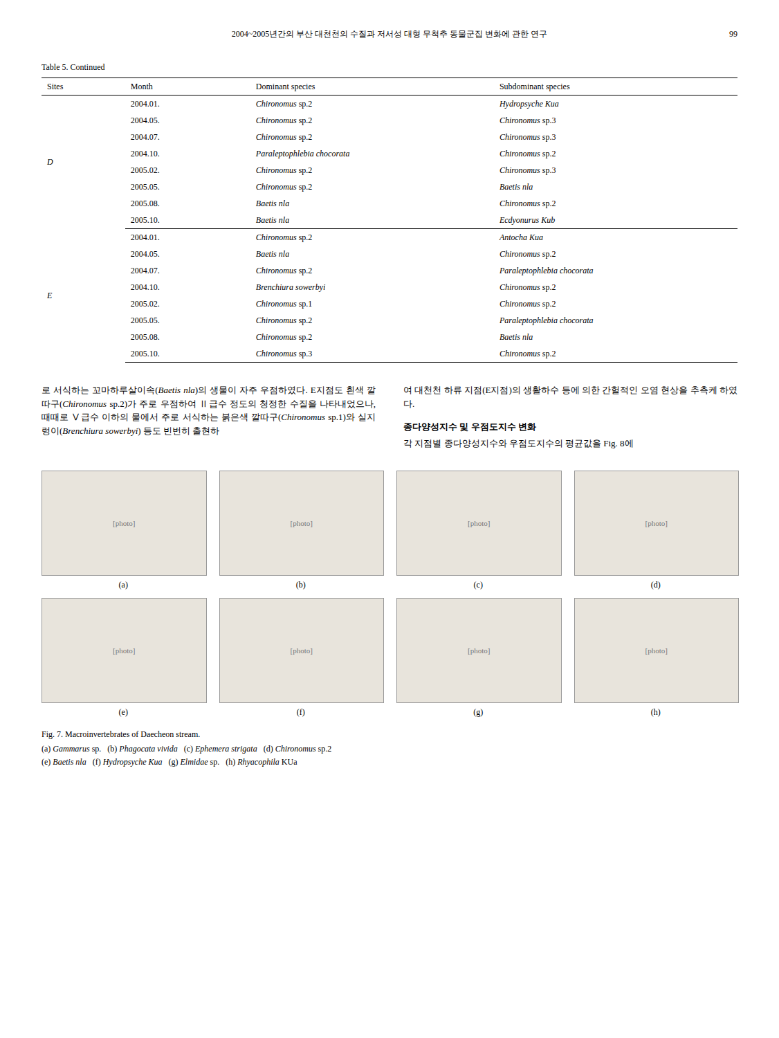2004~2005년간의 부산 대천천의 수질과 저서성 대형 무척추 동물군집 변화에 관한 연구 99
Table 5. Continued
| Sites | Month | Dominant species | Subdominant species |
| --- | --- | --- | --- |
| D | 2004.01. | Chironomus sp.2 | Hydropsyche Kua |
| 2004.05. | Chironomus sp.2 | Chironomus sp.3 |
| 2004.07. | Chironomus sp.2 | Chironomus sp.3 |
| 2004.10. | Paraleptophlebia chocorata | Chironomus sp.2 |
| 2005.02. | Chironomus sp.2 | Chironomus sp.3 |
| 2005.05. | Chironomus sp.2 | Baetis nla |
| 2005.08. | Baetis nla | Chironomus sp.2 |
| 2005.10. | Baetis nla | Ecdyonurus Kub |
| E | 2004.01. | Chironomus sp.2 | Antocha Kua |
| 2004.05. | Baetis nla | Chironomus sp.2 |
| 2004.07. | Chironomus sp.2 | Paraleptophlebia chocorata |
| 2004.10. | Brenchiura sowerbyi | Chironomus sp.2 |
| 2005.02. | Chironomus sp.1 | Chironomus sp.2 |
| 2005.05. | Chironomus sp.2 | Paraleptophlebia chocorata |
| 2005.08. | Chironomus sp.2 | Baetis nla |
| 2005.10. | Chironomus sp.3 | Chironomus sp.2 |
로 서식하는 꼬마하루살이속(Baetis nla)의 생물이 자주 우점하였다. E지점도 흰색 깔따구(Chironomus sp.2)가 주로 우점하여 Ⅱ급수 정도의 청정한 수질을 나타내었으나, 때때로 Ⅴ급수 이하의 물에서 주로 서식하는 붉은색 깔따구(Chironomus sp.1)와 실지렁이(Brenchiura sowerbyi) 등도 빈번히 출현하
여 대천천 하류 지점(E지점)의 생활하수 등에 의한 간헐적인 오염 현상을 추측케 하였다.
종다양성지수 및 우점도지수 변화
각 지점별 종다양성지수와 우점도지수의 평균값을 Fig. 8에
[photo]
(a)
[photo]
(b)
[photo]
(c)
[photo]
(d)
[photo]
(e)
[photo]
(f)
[photo]
(g)
[photo]
(h)
Fig. 7. Macroinvertebrates of Daecheon stream.
(a) Gammarus sp. (b) Phagocata vivida (c) Ephemera strigata (d) Chironomus sp.2
(e) Baetis nla (f) Hydropsyche Kua (g) Elmidae sp. (h) Rhyacophila KUa